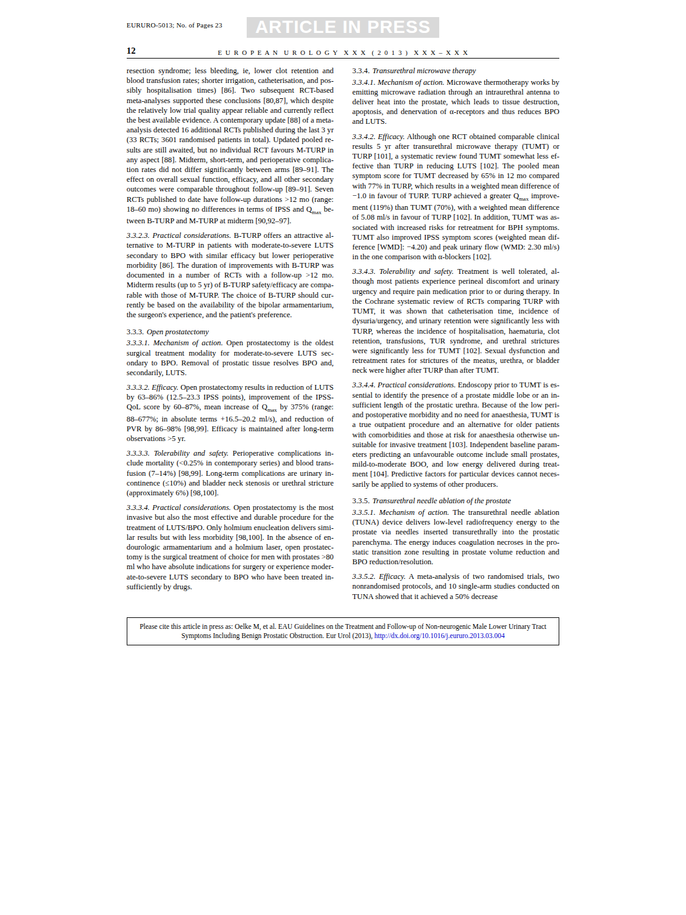EURURO-5013; No. of Pages 23
ARTICLE IN PRESS
12
E U R O P E A N U R O L O G Y X X X ( 2 0 1 3 ) X X X – X X X
resection syndrome; less bleeding, ie, lower clot retention and blood transfusion rates; shorter irrigation, catheterisation, and possibly hospitalisation times) [86]. Two subsequent RCT-based meta-analyses supported these conclusions [80,87], which despite the relatively low trial quality appear reliable and currently reflect the best available evidence. A contemporary update [88] of a meta-analysis detected 16 additional RCTs published during the last 3 yr (33 RCTs; 3601 randomised patients in total). Updated pooled results are still awaited, but no individual RCT favours M-TURP in any aspect [88]. Midterm, short-term, and perioperative complication rates did not differ significantly between arms [89–91]. The effect on overall sexual function, efficacy, and all other secondary outcomes were comparable throughout follow-up [89–91]. Seven RCTs published to date have follow-up durations >12 mo (range: 18–60 mo) showing no differences in terms of IPSS and Qmax between B-TURP and M-TURP at midterm [90,92–97].
3.3.2.3. Practical considerations. B-TURP offers an attractive alternative to M-TURP in patients with moderate-to-severe LUTS secondary to BPO with similar efficacy but lower perioperative morbidity [86]. The duration of improvements with B-TURP was documented in a number of RCTs with a follow-up >12 mo. Midterm results (up to 5 yr) of B-TURP safety/efficacy are comparable with those of M-TURP. The choice of B-TURP should currently be based on the availability of the bipolar armamentarium, the surgeon's experience, and the patient's preference.
3.3.3. Open prostatectomy
3.3.3.1. Mechanism of action. Open prostatectomy is the oldest surgical treatment modality for moderate-to-severe LUTS secondary to BPO. Removal of prostatic tissue resolves BPO and, secondarily, LUTS.
3.3.3.2. Efficacy. Open prostatectomy results in reduction of LUTS by 63–86% (12.5–23.3 IPSS points), improvement of the IPSS-QoL score by 60–87%, mean increase of Qmax by 375% (range: 88–677%; in absolute terms +16.5–20.2 ml/s), and reduction of PVR by 86–98% [98,99]. Efficacy is maintained after long-term observations >5 yr.
3.3.3.3. Tolerability and safety. Perioperative complications include mortality (<0.25% in contemporary series) and blood transfusion (7–14%) [98,99]. Long-term complications are urinary incontinence (≤10%) and bladder neck stenosis or urethral stricture (approximately 6%) [98,100].
3.3.3.4. Practical considerations. Open prostatectomy is the most invasive but also the most effective and durable procedure for the treatment of LUTS/BPO. Only holmium enucleation delivers similar results but with less morbidity [98,100]. In the absence of endourologic armamentarium and a holmium laser, open prostatectomy is the surgical treatment of choice for men with prostates >80 ml who have absolute indications for surgery or experience moderate-to-severe LUTS secondary to BPO who have been treated insufficiently by drugs.
3.3.4. Transurethral microwave therapy
3.3.4.1. Mechanism of action. Microwave thermotherapy works by emitting microwave radiation through an intraurethral antenna to deliver heat into the prostate, which leads to tissue destruction, apoptosis, and denervation of α-receptors and thus reduces BPO and LUTS.
3.3.4.2. Efficacy. Although one RCT obtained comparable clinical results 5 yr after transurethral microwave therapy (TUMT) or TURP [101], a systematic review found TUMT somewhat less effective than TURP in reducing LUTS [102]. The pooled mean symptom score for TUMT decreased by 65% in 12 mo compared with 77% in TURP, which results in a weighted mean difference of −1.0 in favour of TURP. TURP achieved a greater Qmax improvement (119%) than TUMT (70%), with a weighted mean difference of 5.08 ml/s in favour of TURP [102]. In addition, TUMT was associated with increased risks for retreatment for BPH symptoms. TUMT also improved IPSS symptom scores (weighted mean difference [WMD]: −4.20) and peak urinary flow (WMD: 2.30 ml/s) in the one comparison with α-blockers [102].
3.3.4.3. Tolerability and safety. Treatment is well tolerated, although most patients experience perineal discomfort and urinary urgency and require pain medication prior to or during therapy. In the Cochrane systematic review of RCTs comparing TURP with TUMT, it was shown that catheterisation time, incidence of dysuria/urgency, and urinary retention were significantly less with TURP, whereas the incidence of hospitalisation, haematuria, clot retention, transfusions, TUR syndrome, and urethral strictures were significantly less for TUMT [102]. Sexual dysfunction and retreatment rates for strictures of the meatus, urethra, or bladder neck were higher after TURP than after TUMT.
3.3.4.4. Practical considerations. Endoscopy prior to TUMT is essential to identify the presence of a prostate middle lobe or an insufficient length of the prostatic urethra. Because of the low peri- and postoperative morbidity and no need for anaesthesia, TUMT is a true outpatient procedure and an alternative for older patients with comorbidities and those at risk for anaesthesia otherwise unsuitable for invasive treatment [103]. Independent baseline parameters predicting an unfavourable outcome include small prostates, mild-to-moderate BOO, and low energy delivered during treatment [104]. Predictive factors for particular devices cannot necessarily be applied to systems of other producers.
3.3.5. Transurethral needle ablation of the prostate
3.3.5.1. Mechanism of action. The transurethral needle ablation (TUNA) device delivers low-level radiofrequency energy to the prostate via needles inserted transurethrally into the prostatic parenchyma. The energy induces coagulation necroses in the prostatic transition zone resulting in prostate volume reduction and BPO reduction/resolution.
3.3.5.2. Efficacy. A meta-analysis of two randomised trials, two nonrandomised protocols, and 10 single-arm studies conducted on TUNA showed that it achieved a 50% decrease
Please cite this article in press as: Oelke M, et al. EAU Guidelines on the Treatment and Follow-up of Non-neurogenic Male Lower Urinary Tract Symptoms Including Benign Prostatic Obstruction. Eur Urol (2013), http://dx.doi.org/10.1016/j.eururo.2013.03.004